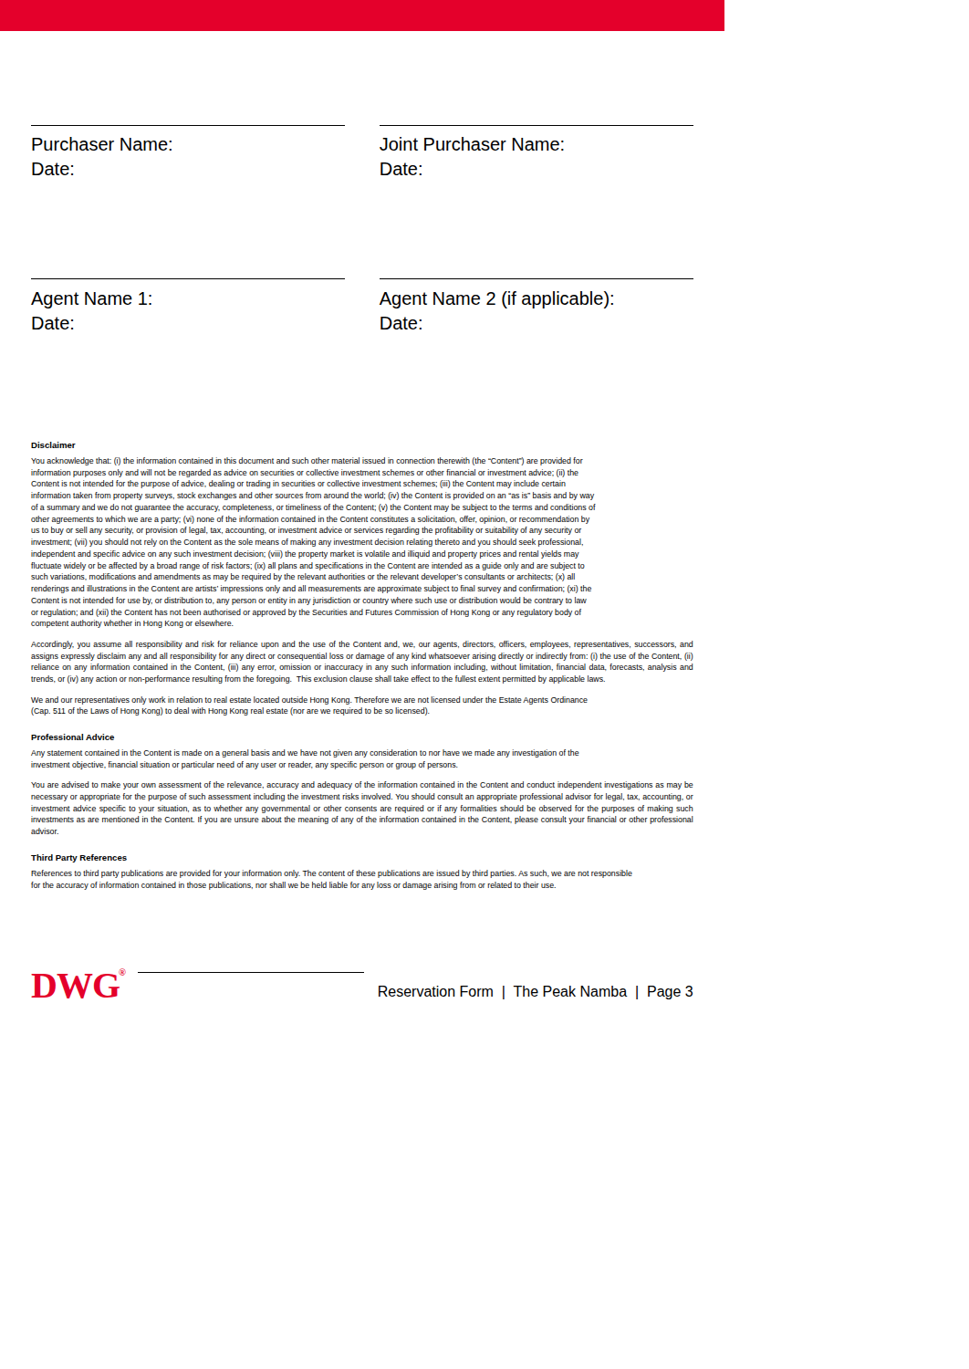| Purchaser Name: Date: | | Joint Purchaser Name: Date: |
| Agent Name 1: Date: | | Agent Name 2 (if applicable): Date: |
Disclaimer
You acknowledge that: (i) the information contained in this document and such other material issued in connection therewith (the “Content”) are provided for
information purposes only and will not be regarded as advice on securities or collective investment schemes or other financial or investment advice; (ii) the
Content is not intended for the purpose of advice, dealing or trading in securities or collective investment schemes; (iii) the Content may include certain
information taken from property surveys, stock exchanges and other sources from around the world; (iv) the Content is provided on an “as is” basis and by way
of a summary and we do not guarantee the accuracy, completeness, or timeliness of the Content; (v) the Content may be subject to the terms and conditions of
other agreements to which we are a party; (vi) none of the information contained in the Content constitutes a solicitation, offer, opinion, or recommendation by
us to buy or sell any security, or provision of legal, tax, accounting, or investment advice or services regarding the profitability or suitability of any security or
investment; (vii) you should not rely on the Content as the sole means of making any investment decision relating thereto and you should seek professional,
independent and specific advice on any such investment decision; (viii) the property market is volatile and illiquid and property prices and rental yields may
fluctuate widely or be affected by a broad range of risk factors; (ix) all plans and specifications in the Content are intended as a guide only and are subject to
such variations, modifications and amendments as may be required by the relevant authorities or the relevant developer’s consultants or architects; (x) all
renderings and illustrations in the Content are artists’ impressions only and all measurements are approximate subject to final survey and confirmation; (xi) the
Content is not intended for use by, or distribution to, any person or entity in any jurisdiction or country where such use or distribution would be contrary to law
or regulation; and (xii) the Content has not been authorised or approved by the Securities and Futures Commission of Hong Kong or any regulatory body of
competent authority whether in Hong Kong or elsewhere.
Accordingly, you assume all responsibility and risk for reliance upon and the use of the Content and, we, our agents, directors, officers, employees, representatives, successors, and assigns expressly disclaim any and all responsibility for any direct or consequential loss or damage of any kind whatsoever arising directly or indirectly from: (i) the use of the Content, (ii) reliance on any information contained in the Content, (iii) any error, omission or inaccuracy in any such information including, without limitation, financial data, forecasts, analysis and trends, or (iv) any action or non-performance resulting from the foregoing. This exclusion clause shall take effect to the fullest extent permitted by applicable laws.
We and our representatives only work in relation to real estate located outside Hong Kong. Therefore we are not licensed under the Estate Agents Ordinance
(Cap. 511 of the Laws of Hong Kong) to deal with Hong Kong real estate (nor are we required to be so licensed).
Professional Advice
Any statement contained in the Content is made on a general basis and we have not given any consideration to nor have we made any investigation of the
investment objective, financial situation or particular need of any user or reader, any specific person or group of persons.
You are advised to make your own assessment of the relevance, accuracy and adequacy of the information contained in the Content and conduct independent investigations as may be necessary or appropriate for the purpose of such assessment including the investment risks involved. You should consult an appropriate professional advisor for legal, tax, accounting, or investment advice specific to your situation, as to whether any governmental or other consents are required or if any formalities should be observed for the purposes of making such investments as are mentioned in the Content. If you are unsure about the meaning of any of the information contained in the Content, please consult your financial or other professional advisor.
Third Party References
References to third party publications are provided for your information only. The content of these publications are issued by third parties. As such, we are not responsible
for the accuracy of information contained in those publications, nor shall we be held liable for any loss or damage arising from or related to their use.
DWG®
Reservation Form | The Peak Namba | Page 3